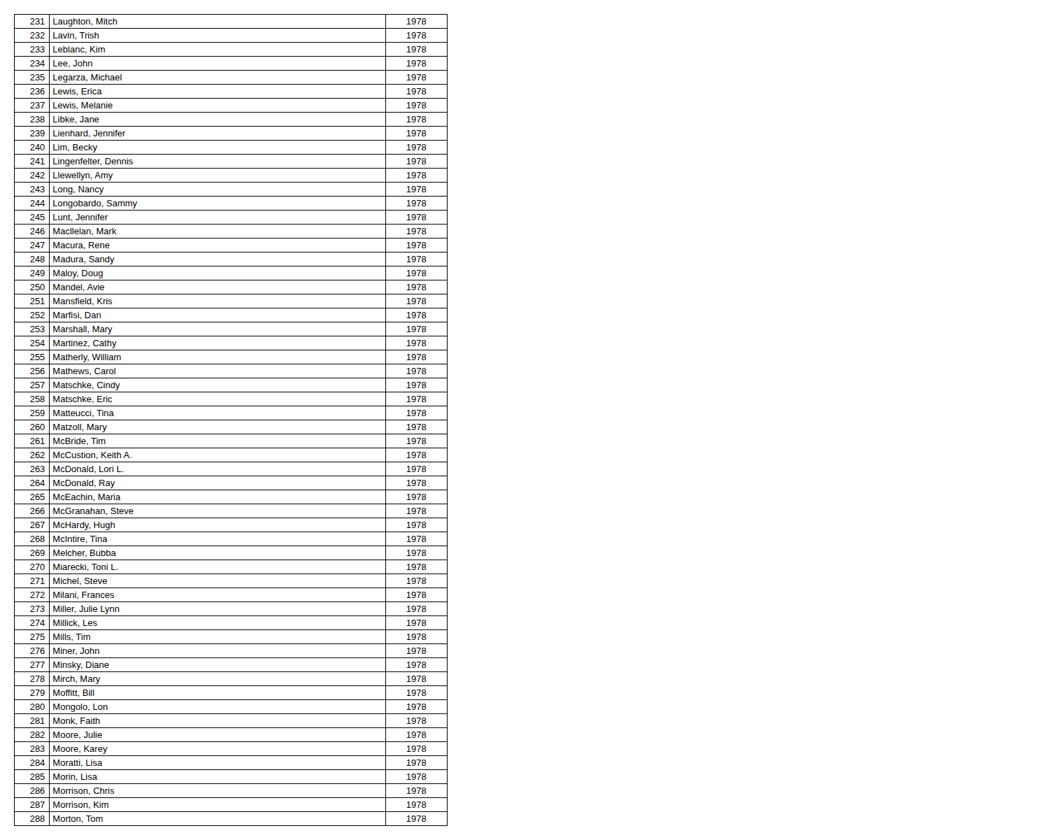| 231 | Laughton, Mitch | 1978 |
| 232 | Lavin, Trish | 1978 |
| 233 | Leblanc, Kim | 1978 |
| 234 | Lee, John | 1978 |
| 235 | Legarza, Michael | 1978 |
| 236 | Lewis, Erica | 1978 |
| 237 | Lewis, Melanie | 1978 |
| 238 | Libke, Jane | 1978 |
| 239 | Lienhard, Jennifer | 1978 |
| 240 | Lim, Becky | 1978 |
| 241 | Lingenfelter, Dennis | 1978 |
| 242 | Llewellyn, Amy | 1978 |
| 243 | Long, Nancy | 1978 |
| 244 | Longobardo, Sammy | 1978 |
| 245 | Lunt, Jennifer | 1978 |
| 246 | Macllelan, Mark | 1978 |
| 247 | Macura, Rene | 1978 |
| 248 | Madura, Sandy | 1978 |
| 249 | Maloy, Doug | 1978 |
| 250 | Mandel, Avie | 1978 |
| 251 | Mansfield, Kris | 1978 |
| 252 | Marfisi, Dan | 1978 |
| 253 | Marshall, Mary | 1978 |
| 254 | Martinez, Cathy | 1978 |
| 255 | Matherly, William | 1978 |
| 256 | Mathews, Carol | 1978 |
| 257 | Matschke, Cindy | 1978 |
| 258 | Matschke, Eric | 1978 |
| 259 | Matteucci, Tina | 1978 |
| 260 | Matzoll, Mary | 1978 |
| 261 | McBride, Tim | 1978 |
| 262 | McCustion, Keith A. | 1978 |
| 263 | McDonald, Lori L. | 1978 |
| 264 | McDonald, Ray | 1978 |
| 265 | McEachin, Maria | 1978 |
| 266 | McGranahan, Steve | 1978 |
| 267 | McHardy, Hugh | 1978 |
| 268 | McIntire, Tina | 1978 |
| 269 | Melcher, Bubba | 1978 |
| 270 | Miarecki, Toni L. | 1978 |
| 271 | Michel, Steve | 1978 |
| 272 | Milani, Frances | 1978 |
| 273 | Miller, Julie Lynn | 1978 |
| 274 | Millick, Les | 1978 |
| 275 | Mills, Tim | 1978 |
| 276 | Miner, John | 1978 |
| 277 | Minsky, Diane | 1978 |
| 278 | Mirch, Mary | 1978 |
| 279 | Moffitt, Bill | 1978 |
| 280 | Mongolo, Lon | 1978 |
| 281 | Monk, Faith | 1978 |
| 282 | Moore, Julie | 1978 |
| 283 | Moore, Karey | 1978 |
| 284 | Moratti, Lisa | 1978 |
| 285 | Morin, Lisa | 1978 |
| 286 | Morrison, Chris | 1978 |
| 287 | Morrison, Kim | 1978 |
| 288 | Morton, Tom | 1978 |